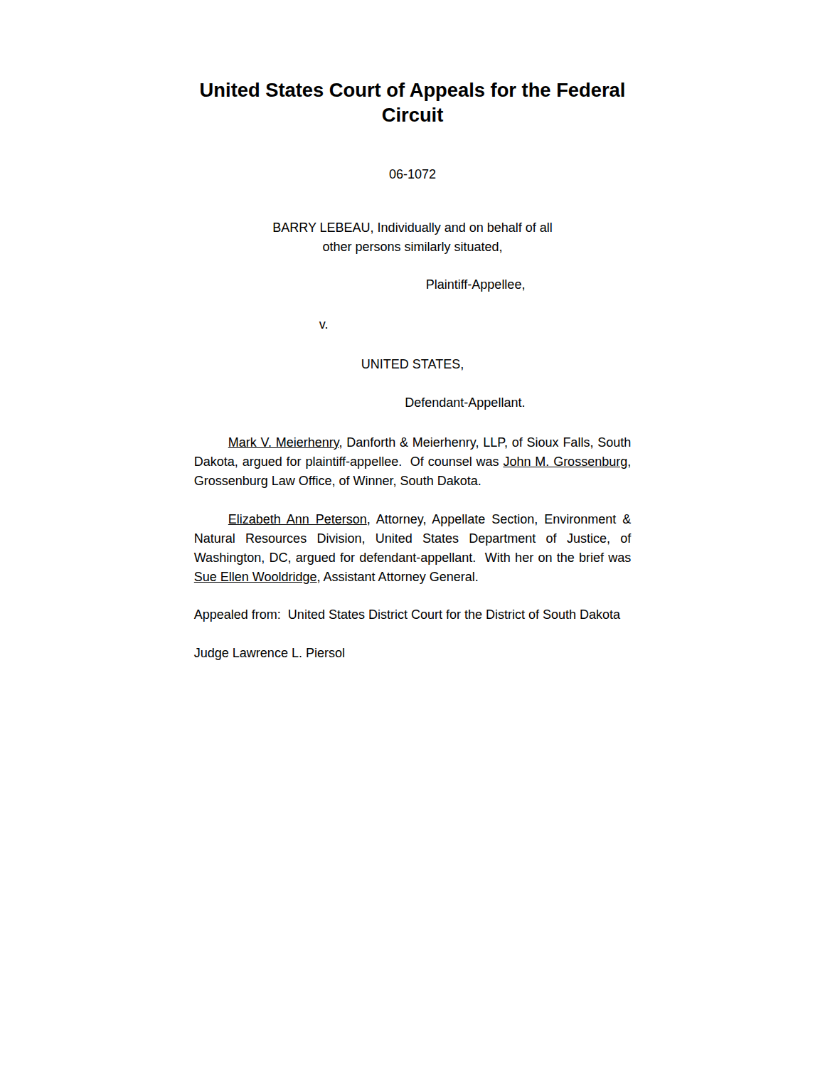United States Court of Appeals for the Federal Circuit
06-1072
BARRY LEBEAU, Individually and on behalf of all
other persons similarly situated,
Plaintiff-Appellee,
v.
UNITED STATES,
Defendant-Appellant.
Mark V. Meierhenry, Danforth & Meierhenry, LLP, of Sioux Falls, South Dakota, argued for plaintiff-appellee. Of counsel was John M. Grossenburg, Grossenburg Law Office, of Winner, South Dakota.
Elizabeth Ann Peterson, Attorney, Appellate Section, Environment & Natural Resources Division, United States Department of Justice, of Washington, DC, argued for defendant-appellant. With her on the brief was Sue Ellen Wooldridge, Assistant Attorney General.
Appealed from: United States District Court for the District of South Dakota
Judge Lawrence L. Piersol